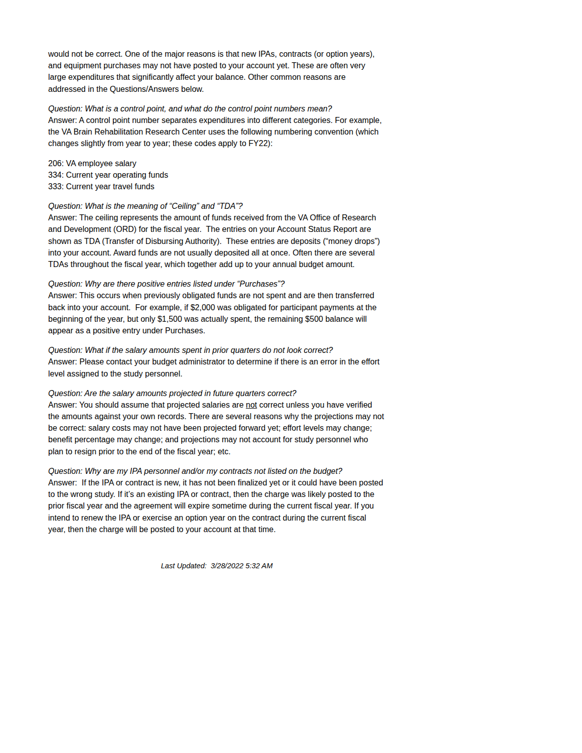would not be correct. One of the major reasons is that new IPAs, contracts (or option years), and equipment purchases may not have posted to your account yet. These are often very large expenditures that significantly affect your balance. Other common reasons are addressed in the Questions/Answers below.
Question: What is a control point, and what do the control point numbers mean?
Answer: A control point number separates expenditures into different categories. For example, the VA Brain Rehabilitation Research Center uses the following numbering convention (which changes slightly from year to year; these codes apply to FY22):
206: VA employee salary
334: Current year operating funds
333: Current year travel funds
Question: What is the meaning of “Ceiling” and “TDA”?
Answer: The ceiling represents the amount of funds received from the VA Office of Research and Development (ORD) for the fiscal year. The entries on your Account Status Report are shown as TDA (Transfer of Disbursing Authority). These entries are deposits (“money drops”) into your account. Award funds are not usually deposited all at once. Often there are several TDAs throughout the fiscal year, which together add up to your annual budget amount.
Question: Why are there positive entries listed under “Purchases”?
Answer: This occurs when previously obligated funds are not spent and are then transferred back into your account. For example, if $2,000 was obligated for participant payments at the beginning of the year, but only $1,500 was actually spent, the remaining $500 balance will appear as a positive entry under Purchases.
Question: What if the salary amounts spent in prior quarters do not look correct?
Answer: Please contact your budget administrator to determine if there is an error in the effort level assigned to the study personnel.
Question: Are the salary amounts projected in future quarters correct?
Answer: You should assume that projected salaries are not correct unless you have verified the amounts against your own records. There are several reasons why the projections may not be correct: salary costs may not have been projected forward yet; effort levels may change; benefit percentage may change; and projections may not account for study personnel who plan to resign prior to the end of the fiscal year; etc.
Question: Why are my IPA personnel and/or my contracts not listed on the budget?
Answer: If the IPA or contract is new, it has not been finalized yet or it could have been posted to the wrong study. If it’s an existing IPA or contract, then the charge was likely posted to the prior fiscal year and the agreement will expire sometime during the current fiscal year. If you intend to renew the IPA or exercise an option year on the contract during the current fiscal year, then the charge will be posted to your account at that time.
Last Updated: 3/28/2022 5:32 AM